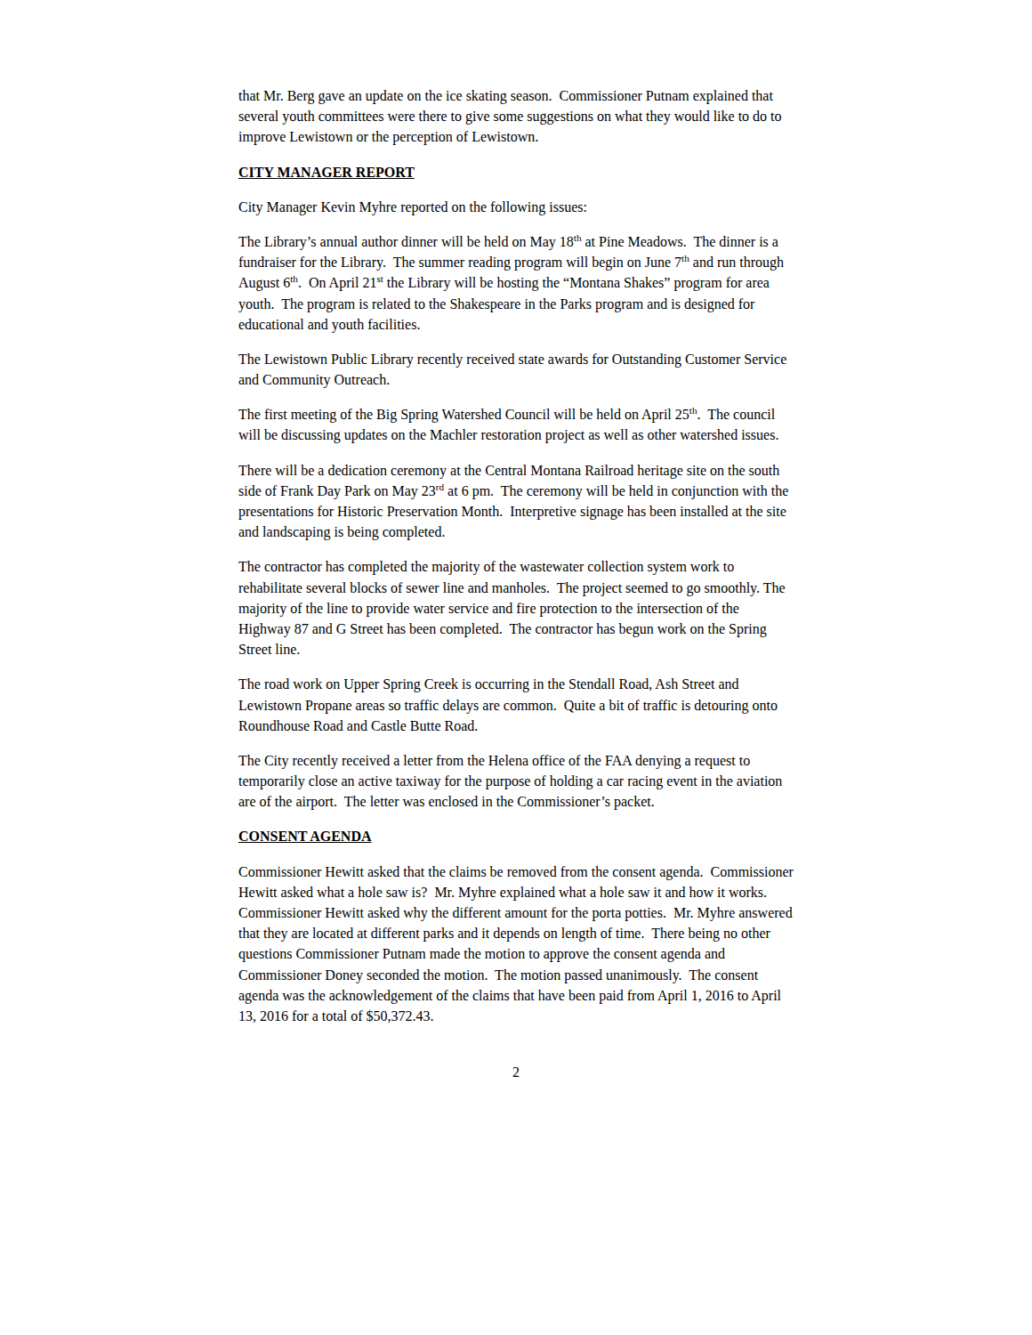that Mr. Berg gave an update on the ice skating season. Commissioner Putnam explained that several youth committees were there to give some suggestions on what they would like to do to improve Lewistown or the perception of Lewistown.
CITY MANAGER REPORT
City Manager Kevin Myhre reported on the following issues:
The Library’s annual author dinner will be held on May 18th at Pine Meadows. The dinner is a fundraiser for the Library. The summer reading program will begin on June 7th and run through August 6th. On April 21st the Library will be hosting the “Montana Shakes” program for area youth. The program is related to the Shakespeare in the Parks program and is designed for educational and youth facilities.
The Lewistown Public Library recently received state awards for Outstanding Customer Service and Community Outreach.
The first meeting of the Big Spring Watershed Council will be held on April 25th. The council will be discussing updates on the Machler restoration project as well as other watershed issues.
There will be a dedication ceremony at the Central Montana Railroad heritage site on the south side of Frank Day Park on May 23rd at 6 pm. The ceremony will be held in conjunction with the presentations for Historic Preservation Month. Interpretive signage has been installed at the site and landscaping is being completed.
The contractor has completed the majority of the wastewater collection system work to rehabilitate several blocks of sewer line and manholes. The project seemed to go smoothly. The majority of the line to provide water service and fire protection to the intersection of the Highway 87 and G Street has been completed. The contractor has begun work on the Spring Street line.
The road work on Upper Spring Creek is occurring in the Stendall Road, Ash Street and Lewistown Propane areas so traffic delays are common. Quite a bit of traffic is detouring onto Roundhouse Road and Castle Butte Road.
The City recently received a letter from the Helena office of the FAA denying a request to temporarily close an active taxiway for the purpose of holding a car racing event in the aviation are of the airport. The letter was enclosed in the Commissioner’s packet.
CONSENT AGENDA
Commissioner Hewitt asked that the claims be removed from the consent agenda. Commissioner Hewitt asked what a hole saw is? Mr. Myhre explained what a hole saw it and how it works. Commissioner Hewitt asked why the different amount for the porta potties. Mr. Myhre answered that they are located at different parks and it depends on length of time. There being no other questions Commissioner Putnam made the motion to approve the consent agenda and Commissioner Doney seconded the motion. The motion passed unanimously. The consent agenda was the acknowledgement of the claims that have been paid from April 1, 2016 to April 13, 2016 for a total of $50,372.43.
2